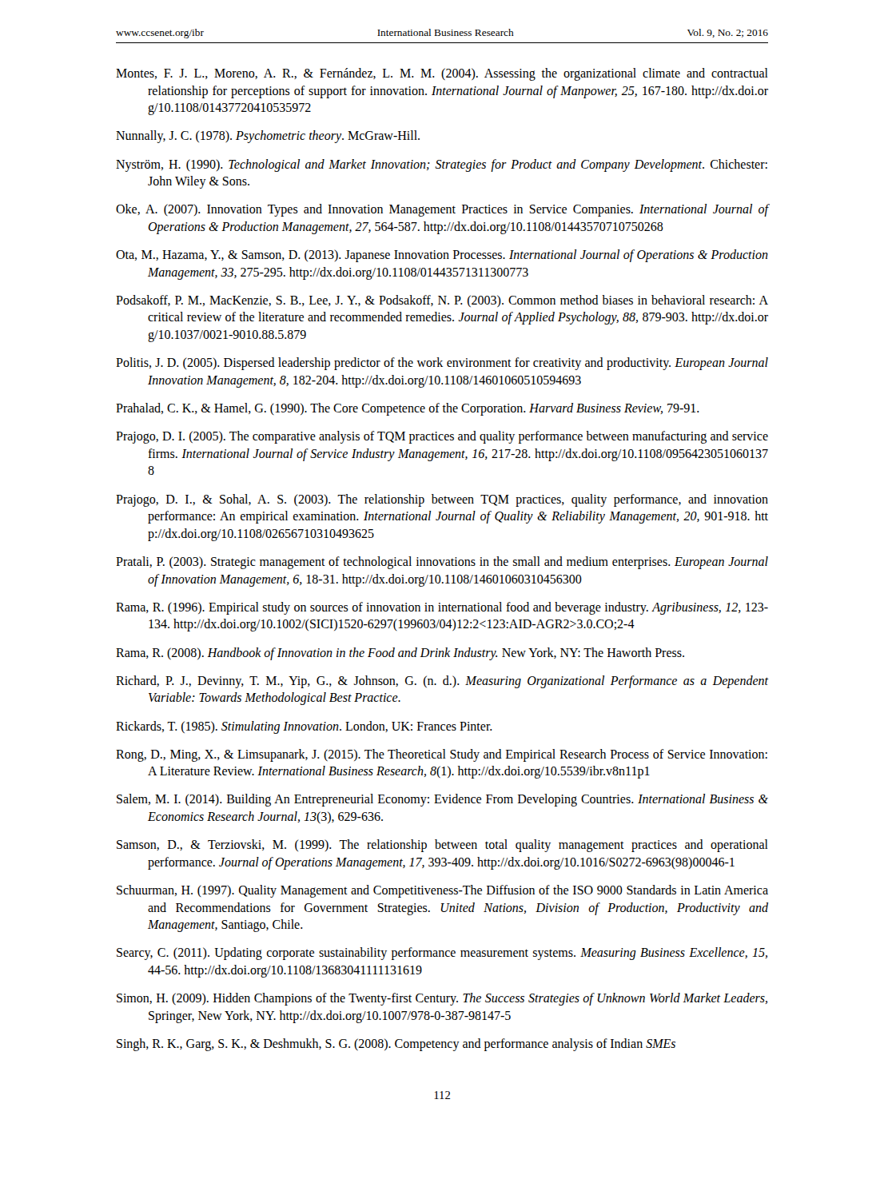www.ccsenet.org/ibr International Business Research Vol. 9, No. 2; 2016
Montes, F. J. L., Moreno, A. R., & Fernández, L. M. M. (2004). Assessing the organizational climate and contractual relationship for perceptions of support for innovation. International Journal of Manpower, 25, 167-180. http://dx.doi.org/10.1108/01437720410535972
Nunnally, J. C. (1978). Psychometric theory. McGraw-Hill.
Nyström, H. (1990). Technological and Market Innovation; Strategies for Product and Company Development. Chichester: John Wiley & Sons.
Oke, A. (2007). Innovation Types and Innovation Management Practices in Service Companies. International Journal of Operations & Production Management, 27, 564-587. http://dx.doi.org/10.1108/01443570710750268
Ota, M., Hazama, Y., & Samson, D. (2013). Japanese Innovation Processes. International Journal of Operations & Production Management, 33, 275-295. http://dx.doi.org/10.1108/01443571311300773
Podsakoff, P. M., MacKenzie, S. B., Lee, J. Y., & Podsakoff, N. P. (2003). Common method biases in behavioral research: A critical review of the literature and recommended remedies. Journal of Applied Psychology, 88, 879-903. http://dx.doi.org/10.1037/0021-9010.88.5.879
Politis, J. D. (2005). Dispersed leadership predictor of the work environment for creativity and productivity. European Journal Innovation Management, 8, 182-204. http://dx.doi.org/10.1108/14601060510594693
Prahalad, C. K., & Hamel, G. (1990). The Core Competence of the Corporation. Harvard Business Review, 79-91.
Prajogo, D. I. (2005). The comparative analysis of TQM practices and quality performance between manufacturing and service firms. International Journal of Service Industry Management, 16, 217-28. http://dx.doi.org/10.1108/09564230510601378
Prajogo, D. I., & Sohal, A. S. (2003). The relationship between TQM practices, quality performance, and innovation performance: An empirical examination. International Journal of Quality & Reliability Management, 20, 901-918. http://dx.doi.org/10.1108/02656710310493625
Pratali, P. (2003). Strategic management of technological innovations in the small and medium enterprises. European Journal of Innovation Management, 6, 18-31. http://dx.doi.org/10.1108/14601060310456300
Rama, R. (1996). Empirical study on sources of innovation in international food and beverage industry. Agribusiness, 12, 123-134. http://dx.doi.org/10.1002/(SICI)1520-6297(199603/04)12:2<123:AID-AGR2>3.0.CO;2-4
Rama, R. (2008). Handbook of Innovation in the Food and Drink Industry. New York, NY: The Haworth Press.
Richard, P. J., Devinny, T. M., Yip, G., & Johnson, G. (n. d.). Measuring Organizational Performance as a Dependent Variable: Towards Methodological Best Practice.
Rickards, T. (1985). Stimulating Innovation. London, UK: Frances Pinter.
Rong, D., Ming, X., & Limsupanark, J. (2015). The Theoretical Study and Empirical Research Process of Service Innovation: A Literature Review. International Business Research, 8(1). http://dx.doi.org/10.5539/ibr.v8n11p1
Salem, M. I. (2014). Building An Entrepreneurial Economy: Evidence From Developing Countries. International Business & Economics Research Journal, 13(3), 629-636.
Samson, D., & Terziovski, M. (1999). The relationship between total quality management practices and operational performance. Journal of Operations Management, 17, 393-409. http://dx.doi.org/10.1016/S0272-6963(98)00046-1
Schuurman, H. (1997). Quality Management and Competitiveness-The Diffusion of the ISO 9000 Standards in Latin America and Recommendations for Government Strategies. United Nations, Division of Production, Productivity and Management, Santiago, Chile.
Searcy, C. (2011). Updating corporate sustainability performance measurement systems. Measuring Business Excellence, 15, 44-56. http://dx.doi.org/10.1108/13683041111131619
Simon, H. (2009). Hidden Champions of the Twenty-first Century. The Success Strategies of Unknown World Market Leaders, Springer, New York, NY. http://dx.doi.org/10.1007/978-0-387-98147-5
Singh, R. K., Garg, S. K., & Deshmukh, S. G. (2008). Competency and performance analysis of Indian SMEs
112